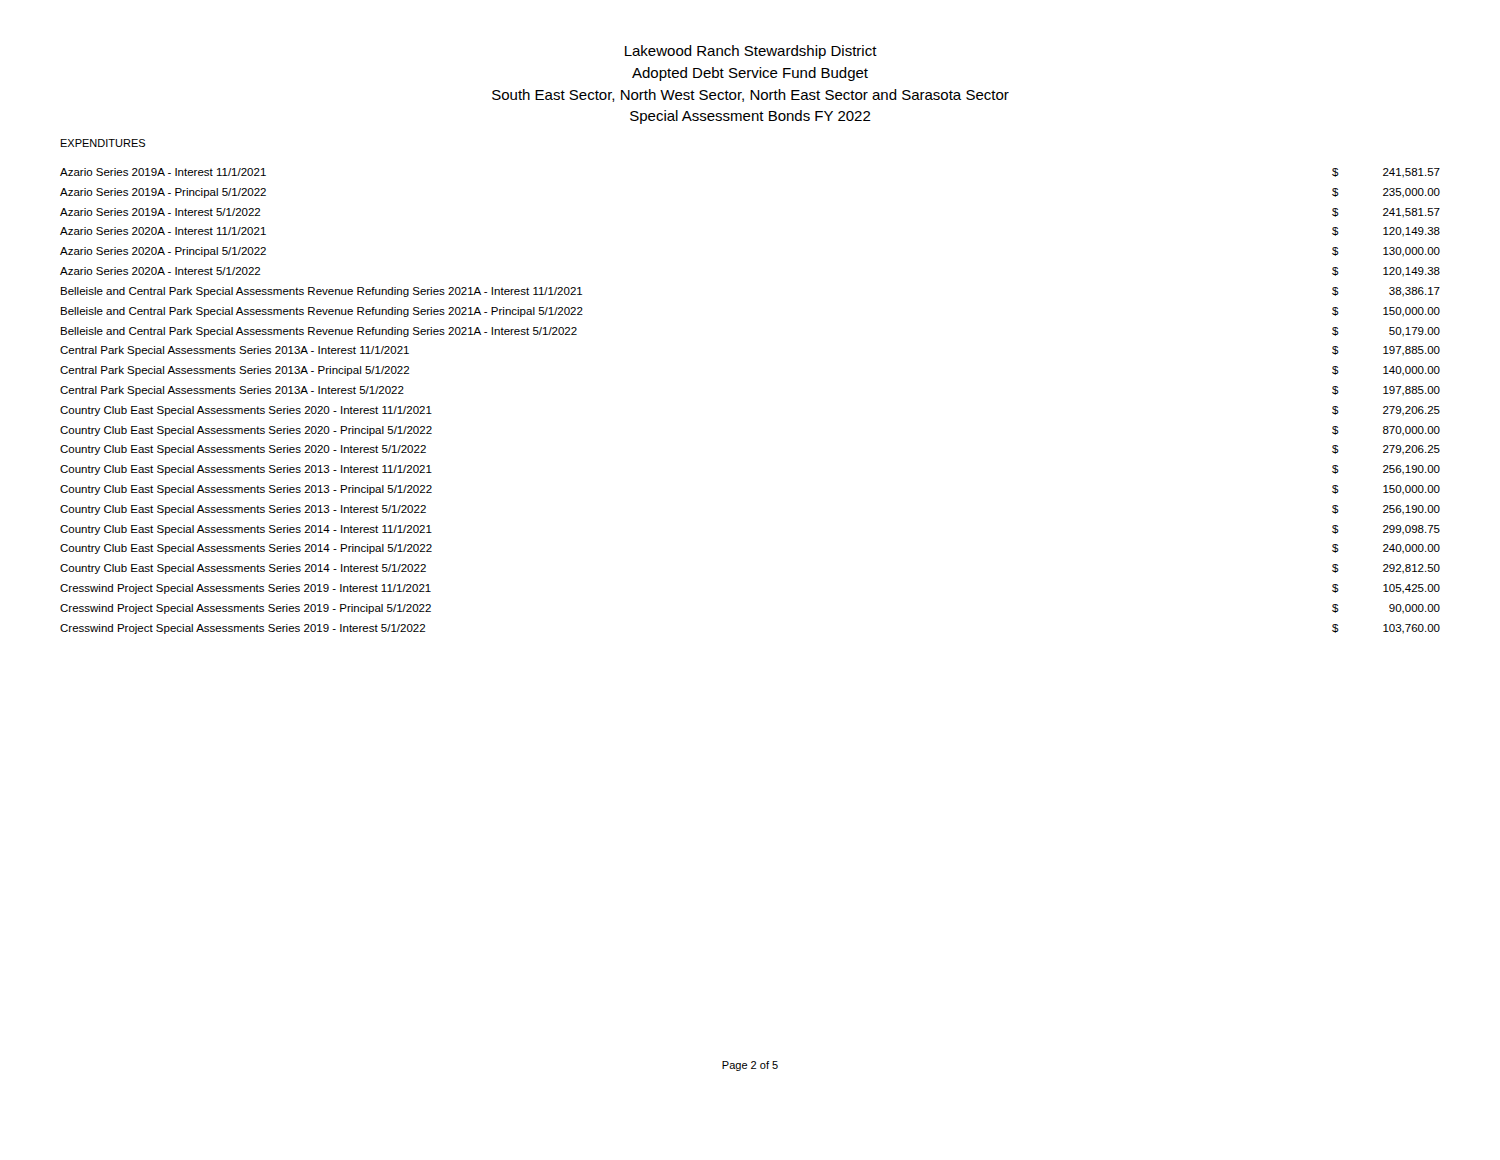Lakewood Ranch Stewardship District
Adopted Debt Service Fund Budget
South East Sector, North West Sector, North East Sector and Sarasota Sector
Special Assessment Bonds FY 2022
EXPENDITURES
| Azario Series 2019A - Interest 11/1/2021 | | $ | 241,581.57 |
| Azario Series 2019A - Principal 5/1/2022 | | $ | 235,000.00 |
| Azario Series 2019A - Interest 5/1/2022 | | $ | 241,581.57 |
| Azario Series 2020A - Interest 11/1/2021 | | $ | 120,149.38 |
| Azario Series 2020A - Principal 5/1/2022 | | $ | 130,000.00 |
| Azario Series 2020A - Interest 5/1/2022 | | $ | 120,149.38 |
| Belleisle and Central Park Special Assessments Revenue Refunding Series 2021A - Interest 11/1/2021 | | $ | 38,386.17 |
| Belleisle and Central Park Special Assessments Revenue Refunding Series 2021A - Principal 5/1/2022 | | $ | 150,000.00 |
| Belleisle and Central Park Special Assessments Revenue Refunding Series 2021A - Interest 5/1/2022 | | $ | 50,179.00 |
| Central Park Special Assessments Series 2013A - Interest 11/1/2021 | | $ | 197,885.00 |
| Central Park Special Assessments Series 2013A - Principal 5/1/2022 | | $ | 140,000.00 |
| Central Park Special Assessments Series 2013A - Interest 5/1/2022 | | $ | 197,885.00 |
| Country Club East Special Assessments Series 2020 - Interest 11/1/2021 | | $ | 279,206.25 |
| Country Club East Special Assessments Series 2020 - Principal 5/1/2022 | | $ | 870,000.00 |
| Country Club East Special Assessments Series 2020 - Interest 5/1/2022 | | $ | 279,206.25 |
| Country Club East Special Assessments Series 2013 - Interest 11/1/2021 | | $ | 256,190.00 |
| Country Club East Special Assessments Series 2013 - Principal 5/1/2022 | | $ | 150,000.00 |
| Country Club East Special Assessments Series 2013 - Interest 5/1/2022 | | $ | 256,190.00 |
| Country Club East Special Assessments Series 2014 - Interest 11/1/2021 | | $ | 299,098.75 |
| Country Club East Special Assessments Series 2014 - Principal 5/1/2022 | | $ | 240,000.00 |
| Country Club East Special Assessments Series 2014 - Interest 5/1/2022 | | $ | 292,812.50 |
| Cresswind Project Special Assessments Series 2019 - Interest 11/1/2021 | | $ | 105,425.00 |
| Cresswind Project Special Assessments Series 2019 - Principal 5/1/2022 | | $ | 90,000.00 |
| Cresswind Project Special Assessments Series 2019 - Interest 5/1/2022 | | $ | 103,760.00 |
Page 2 of 5